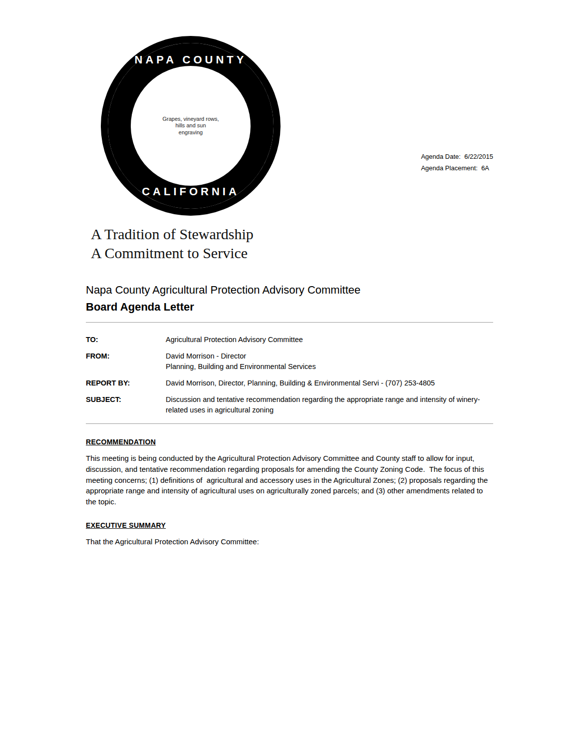NAPA COUNTY
Grapes, vineyard rows,
hills and sun
engraving
CALIFORNIA
Agenda Date: 6/22/2015
Agenda Placement: 6A
A Tradition of Stewardship
A Commitment to Service
Napa County Agricultural Protection Advisory Committee
Board Agenda Letter
| TO: | Agricultural Protection Advisory Committee |
| FROM: | David Morrison - Director Planning, Building and Environmental Services |
| REPORT BY: | David Morrison, Director, Planning, Building & Environmental Servi - (707) 253-4805 |
| SUBJECT: | Discussion and tentative recommendation regarding the appropriate range and intensity of winery-related uses in agricultural zoning |
RECOMMENDATION
This meeting is being conducted by the Agricultural Protection Advisory Committee and County staff to allow for input, discussion, and tentative recommendation regarding proposals for amending the County Zoning Code. The focus of this meeting concerns; (1) definitions of agricultural and accessory uses in the Agricultural Zones; (2) proposals regarding the appropriate range and intensity of agricultural uses on agriculturally zoned parcels; and (3) other amendments related to the topic.
EXECUTIVE SUMMARY
That the Agricultural Protection Advisory Committee: